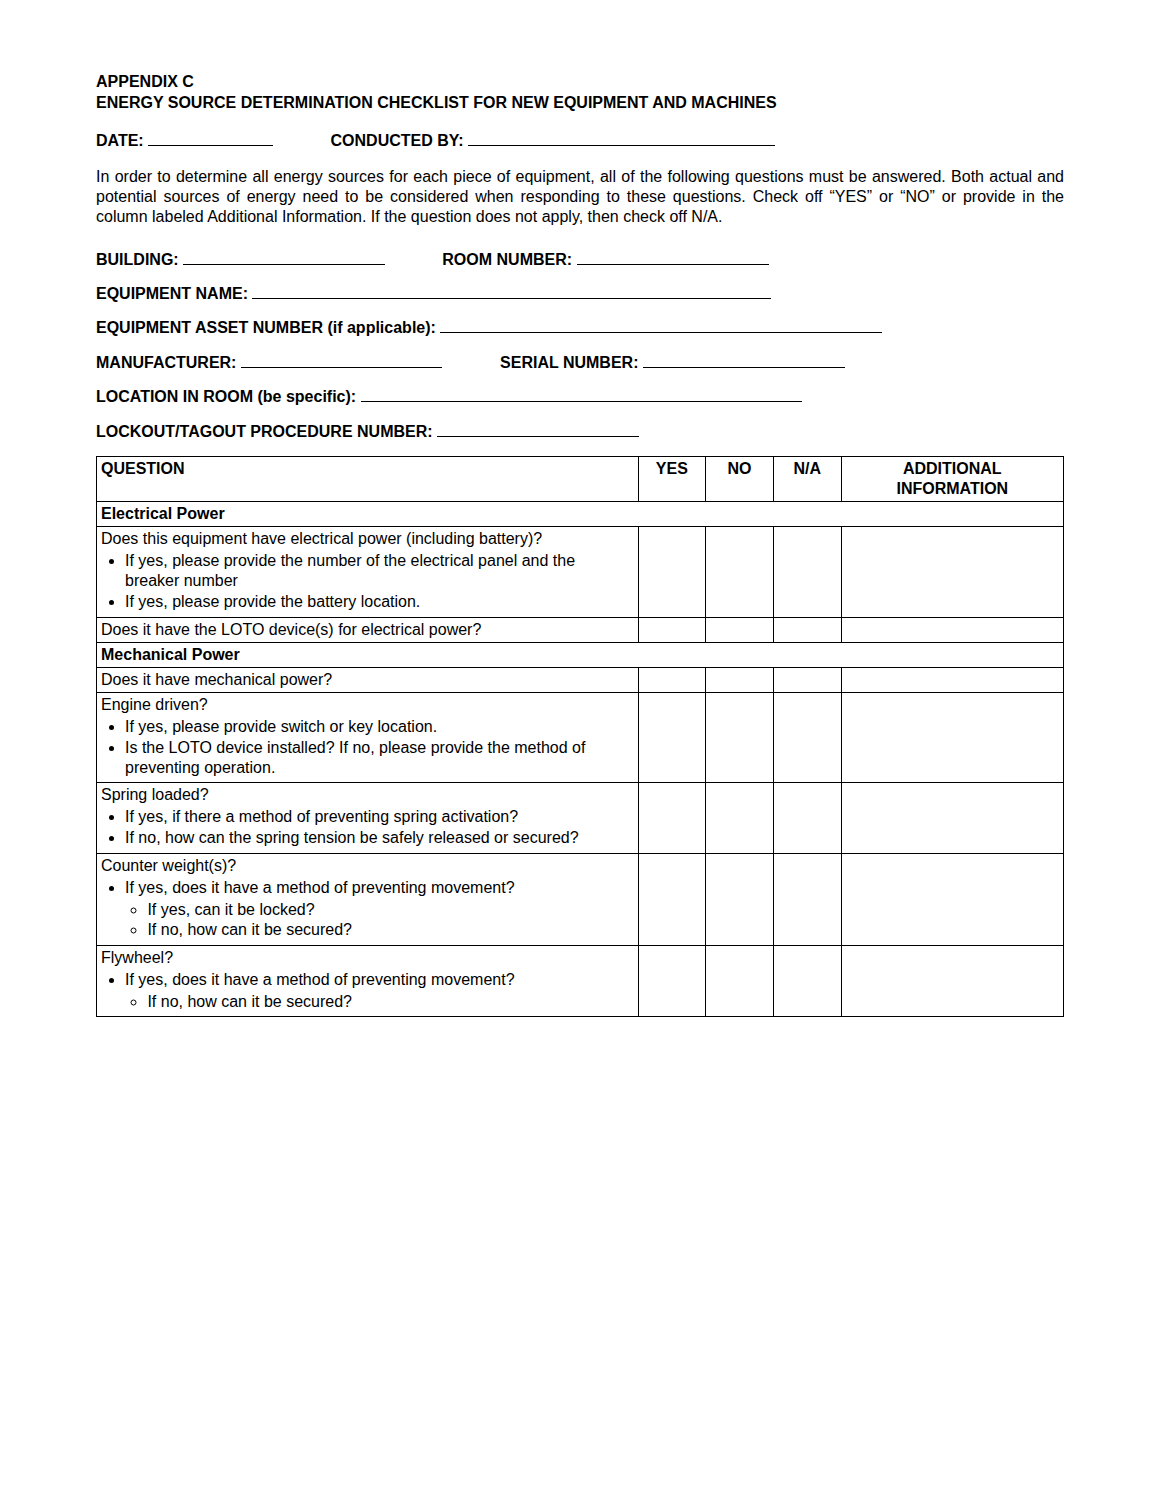APPENDIX C
ENERGY SOURCE DETERMINATION CHECKLIST FOR NEW EQUIPMENT AND MACHINES
DATE: CONDUCTED BY:
In order to determine all energy sources for each piece of equipment, all of the following questions must be answered. Both actual and potential sources of energy need to be considered when responding to these questions. Check off “YES” or “NO” or provide in the column labeled Additional Information. If the question does not apply, then check off N/A.
BUILDING: ROOM NUMBER:
EQUIPMENT NAME:
EQUIPMENT ASSET NUMBER (if applicable):
MANUFACTURER: SERIAL NUMBER:
LOCATION IN ROOM (be specific):
LOCKOUT/TAGOUT PROCEDURE NUMBER:
| QUESTION | YES | NO | N/A | ADDITIONAL INFORMATION |
| --- | --- | --- | --- | --- |
| Electrical Power |
| Does this equipment have electrical power (including battery)? If yes, please provide the number of the electrical panel and the breaker number If yes, please provide the battery location. | | | | |
| Does it have the LOTO device(s) for electrical power? | | | | |
| Mechanical Power |
| Does it have mechanical power? | | | | |
| Engine driven? If yes, please provide switch or key location. Is the LOTO device installed? If no, please provide the method of preventing operation. | | | | |
| Spring loaded? If yes, if there a method of preventing spring activation? If no, how can the spring tension be safely released or secured? | | | | |
| Counter weight(s)? If yes, does it have a method of preventing movement? If yes, can it be locked? If no, how can it be secured? | | | | |
| Flywheel? If yes, does it have a method of preventing movement? If no, how can it be secured? | | | | |